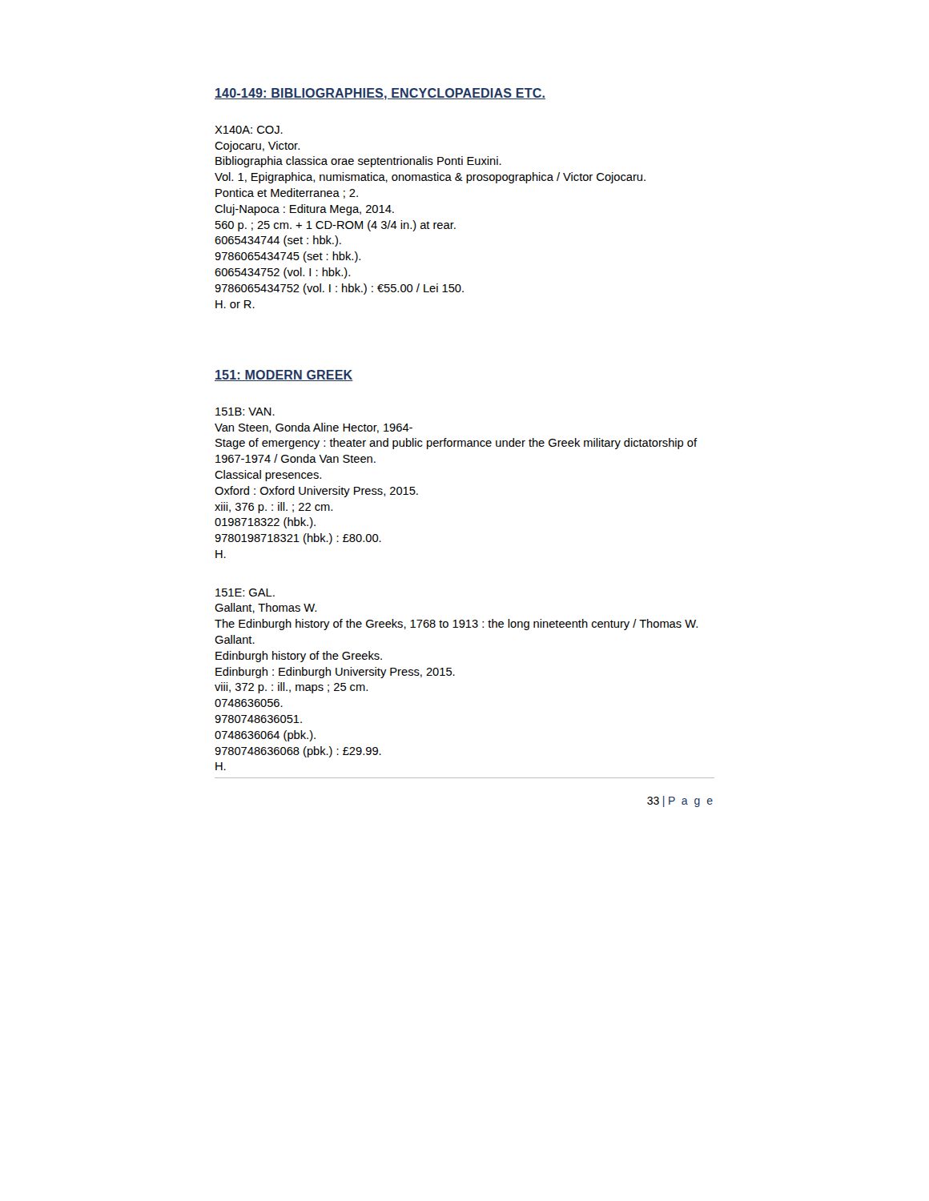140-149: BIBLIOGRAPHIES, ENCYCLOPAEDIAS ETC.
X140A: COJ.
Cojocaru, Victor.
Bibliographia classica orae septentrionalis Ponti Euxini.
Vol. 1, Epigraphica, numismatica, onomastica & prosopographica / Victor Cojocaru.
Pontica et Mediterranea ; 2.
Cluj-Napoca : Editura Mega, 2014.
560 p. ; 25 cm. + 1 CD-ROM (4 3/4 in.) at rear.
6065434744 (set : hbk.).
9786065434745 (set : hbk.).
6065434752 (vol. I : hbk.).
9786065434752 (vol. I : hbk.) : €55.00 / Lei 150.
H. or R.
151: MODERN GREEK
151B: VAN.
Van Steen, Gonda Aline Hector, 1964-
Stage of emergency : theater and public performance under the Greek military dictatorship of 1967-1974 / Gonda Van Steen.
Classical presences.
Oxford : Oxford University Press, 2015.
xiii, 376 p. : ill. ; 22 cm.
0198718322 (hbk.).
9780198718321 (hbk.) : £80.00.
H.
151E: GAL.
Gallant, Thomas W.
The Edinburgh history of the Greeks, 1768 to 1913 : the long nineteenth century / Thomas W. Gallant.
Edinburgh history of the Greeks.
Edinburgh : Edinburgh University Press, 2015.
viii, 372 p. : ill., maps ; 25 cm.
0748636056.
9780748636051.
0748636064 (pbk.).
9780748636068 (pbk.) : £29.99.
H.
33|P a g e